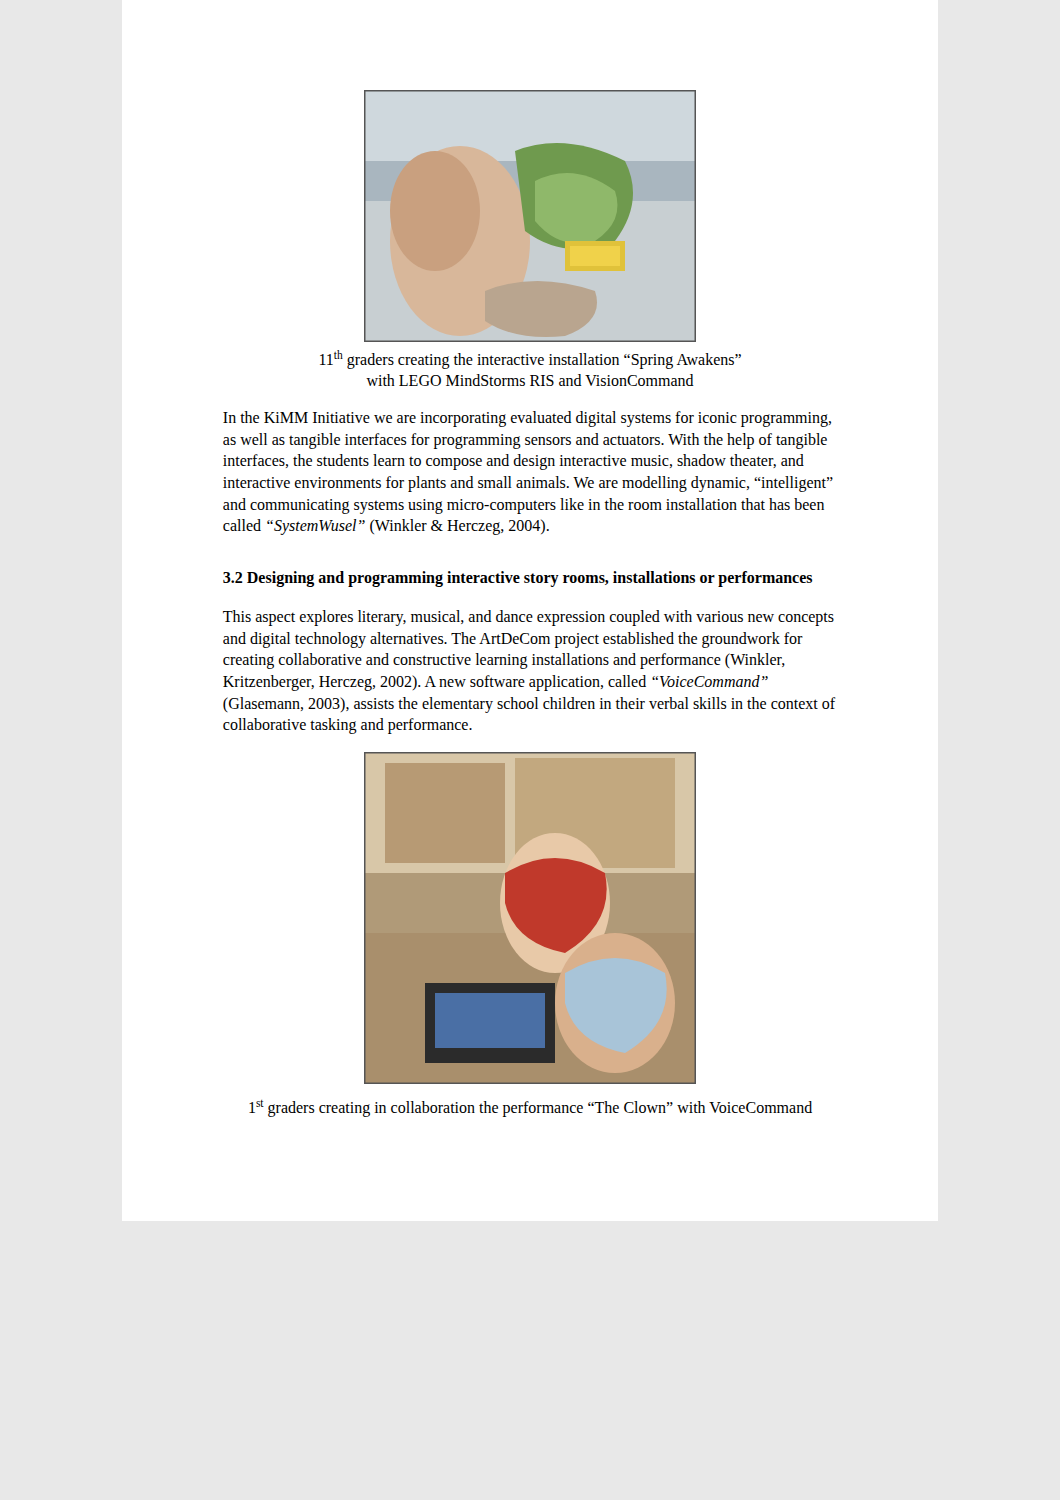11th graders creating the interactive installation “Spring Awakens”
with LEGO MindStorms RIS and VisionCommand
In the KiMM Initiative we are incorporating evaluated digital systems for iconic programming, as well as tangible interfaces for programming sensors and actuators. With the help of tangible interfaces, the students learn to compose and design interactive music, shadow theater, and interactive environments for plants and small animals. We are modelling dynamic, “intelligent” and communicating systems using micro-computers like in the room installation that has been called “SystemWusel” (Winkler & Herczeg, 2004).
3.2 Designing and programming interactive story rooms, installations or performances
This aspect explores literary, musical, and dance expression coupled with various new concepts and digital technology alternatives. The ArtDeCom project established the groundwork for creating collaborative and constructive learning installations and performance (Winkler, Kritzenberger, Herczeg, 2002). A new software application, called “VoiceCommand” (Glasemann, 2003), assists the elementary school children in their verbal skills in the context of collaborative tasking and performance.
1st graders creating in collaboration the performance “The Clown” with VoiceCommand